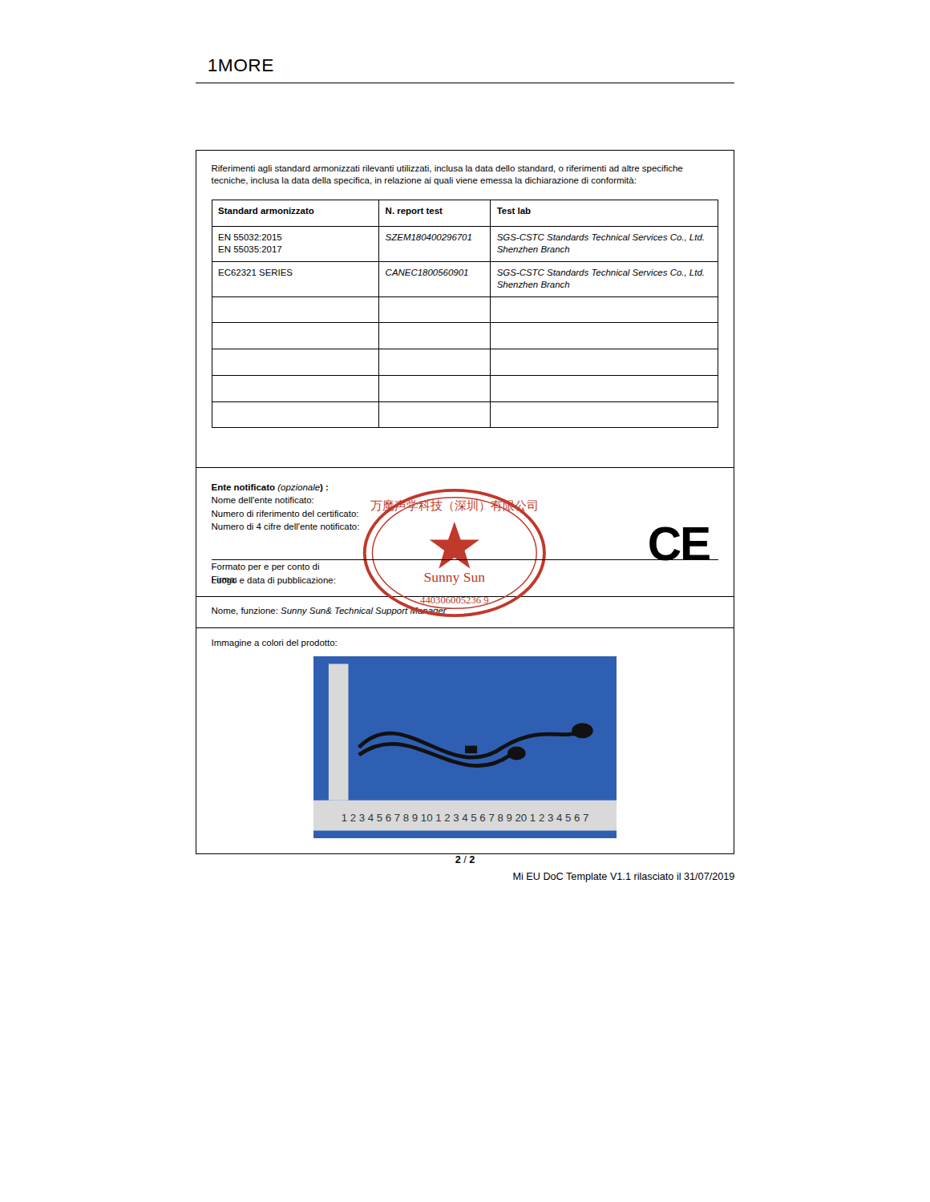1MORE
Riferimenti agli standard armonizzati rilevanti utilizzati, inclusa la data dello standard, o riferimenti ad altre specifiche tecniche, inclusa la data della specifica, in relazione ai quali viene emessa la dichiarazione di conformità:
| Standard armonizzato | N. report test | Test lab |
| --- | --- | --- |
| EN 55032:2015 EN 55035:2017 | SZEM180400296701 | SGS-CSTC Standards Technical Services Co., Ltd. Shenzhen Branch |
| EC62321 SERIES | CANEC1800560901 | SGS-CSTC Standards Technical Services Co., Ltd. Shenzhen Branch |
Ente notificato (opzionale) :
Nome dell'ente notificato:
Numero di riferimento del certificato:
Numero di 4 cifre dell'ente notificato:
Formato per e per conto di
Luogo e data di pubblicazione:
CE
Firma:
Nome, funzione: Sunny Sun& Technical Support Manager
Immagine a colori del prodotto:
2 / 2
Mi EU DoC Template V1.1 rilasciato il 31/07/2019